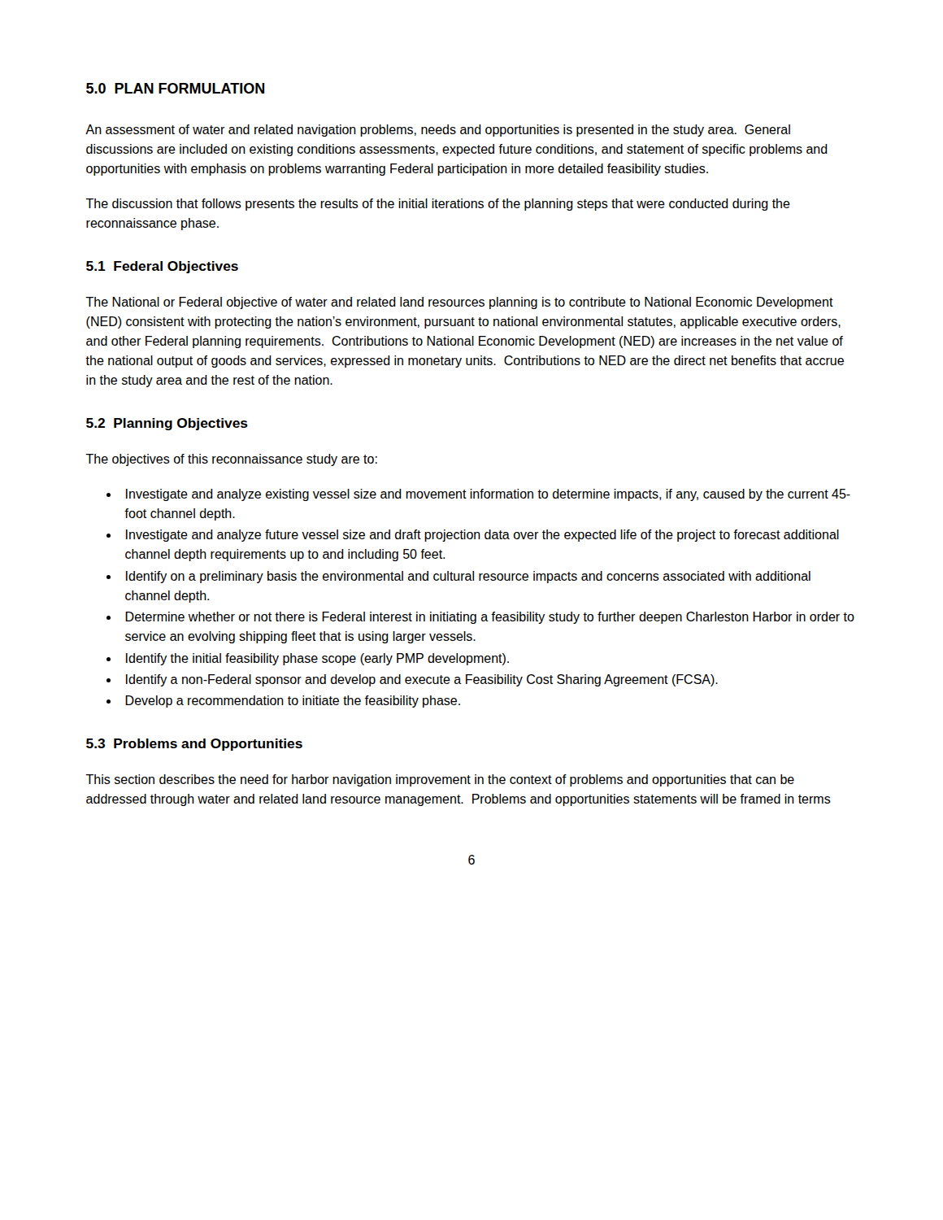5.0 PLAN FORMULATION
An assessment of water and related navigation problems, needs and opportunities is presented in the study area. General discussions are included on existing conditions assessments, expected future conditions, and statement of specific problems and opportunities with emphasis on problems warranting Federal participation in more detailed feasibility studies.
The discussion that follows presents the results of the initial iterations of the planning steps that were conducted during the reconnaissance phase.
5.1 Federal Objectives
The National or Federal objective of water and related land resources planning is to contribute to National Economic Development (NED) consistent with protecting the nation’s environment, pursuant to national environmental statutes, applicable executive orders, and other Federal planning requirements. Contributions to National Economic Development (NED) are increases in the net value of the national output of goods and services, expressed in monetary units. Contributions to NED are the direct net benefits that accrue in the study area and the rest of the nation.
5.2 Planning Objectives
The objectives of this reconnaissance study are to:
Investigate and analyze existing vessel size and movement information to determine impacts, if any, caused by the current 45-foot channel depth.
Investigate and analyze future vessel size and draft projection data over the expected life of the project to forecast additional channel depth requirements up to and including 50 feet.
Identify on a preliminary basis the environmental and cultural resource impacts and concerns associated with additional channel depth.
Determine whether or not there is Federal interest in initiating a feasibility study to further deepen Charleston Harbor in order to service an evolving shipping fleet that is using larger vessels.
Identify the initial feasibility phase scope (early PMP development).
Identify a non-Federal sponsor and develop and execute a Feasibility Cost Sharing Agreement (FCSA).
Develop a recommendation to initiate the feasibility phase.
5.3 Problems and Opportunities
This section describes the need for harbor navigation improvement in the context of problems and opportunities that can be addressed through water and related land resource management. Problems and opportunities statements will be framed in terms
6